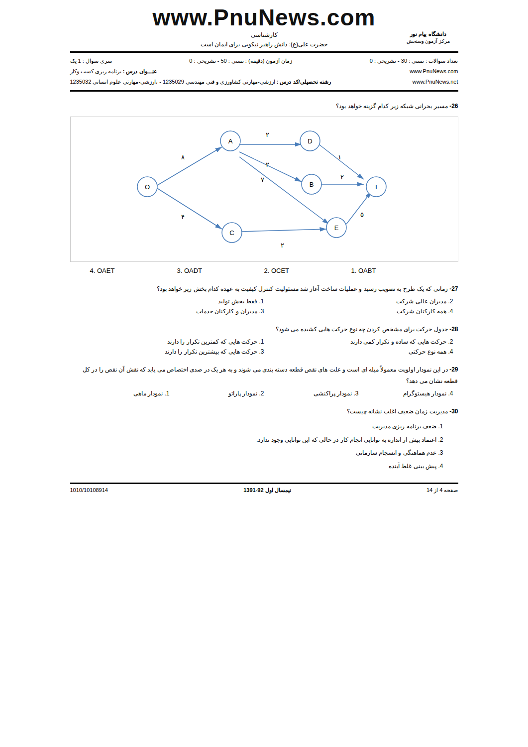www. PnuNews. com
دانشگاه پیام نور
مرکز آزمون وسنجش
کارشناسی
حضرت علی(ع): دانش راهبر نیکویی برای ایمان است
دانشگاه پیام نور
مرکز آزمون وسنجش
تعداد سوالات : تستی : 30 - تشریحی : 0
زمان آزمون (دقیقه) : تستی : 50 - تشریحی : 0
سری سوال : 1 یک
www.PnuNews.com
عنـــوان درس : برنامه ریزی کسب وکار
www.PnuNews.net
رشته تحصیلی/کد درس : ارزشی-مهارتی کشاورزی و فنی مهندسی 1235029 - ،ارزشی-مهارتی علوم انسانی 1235032
26- مسیر بحرانی شبکه زیر کدام گزینه خواهد بود؟
O A D B T C E ۸ ۴ ۲ ۲ ۷ ۱ ۲ ۲ ۵
4. OAET
3. OADT
2. OCET
1. OABT
27- زمانی که یک طرح به تصویب رسید و عملیات ساخت آغاز شد مسئولیت کنترل کیفیت به عهده کدام بخش زیر خواهد بود؟
2. مدیران عالی شرکت
1. فقط بخش تولید
4. همه کارکنان شرکت
3. مدیران و کارکنان خدمات
28- جدول حرکت برای مشخص کردن چه نوع حرکت هایی کشیده می شود؟
2. حرکت هایی که ساده و تکرار کمی دارند
1. حرکت هایی که کمترین تکرار را دارند
4. همه نوع حرکتی
3. حرکت هایی که بیشترین تکرار را دارند
29- در این نمودار اولویت معمولاً میله ای است و علت های نقص قطعه دسته بندی می شوند و به هر یک در صدی اختصاص می یابد که نقش آن نقص را در کل قطعه نشان می دهد؟
4. نمودار هیستوگرام
3. نمودار پراکنشی
2. نمودار پاراتو
1. نمودار ماهی
30- مدیریت زمان ضعیف اغلب نشانه چیست؟
1. ضعف برنامه ریزی مدیریت
2. اعتماد بیش از اندازه به توانایی انجام کار در حالی که این توانایی وجود ندارد.
3. عدم هماهنگی و انسجام سازمانی
4. پیش بینی غلط آینده
صفحه 4 از 14
نیمسال اول 92-1391
1010/10108914